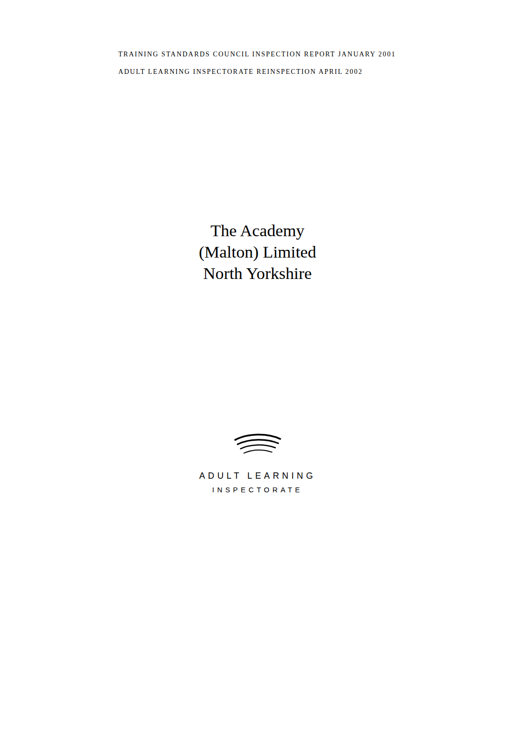Training Standards Council Inspection Report January 2001
Adult Learning Inspectorate Reinspection April 2002
The Academy (Malton) Limited North Yorkshire
ADULT LEARNING
INSPECTORATE